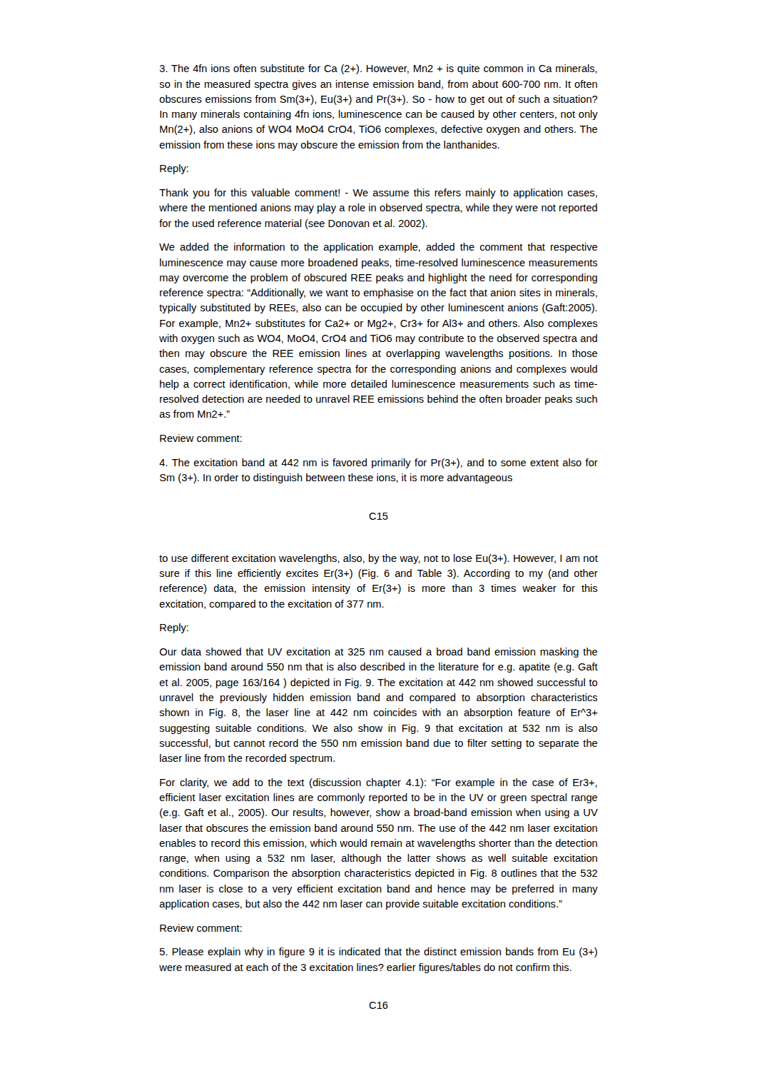3. The 4fn ions often substitute for Ca (2+). However, Mn2 + is quite common in Ca minerals, so in the measured spectra gives an intense emission band, from about 600-700 nm. It often obscures emissions from Sm(3+), Eu(3+) and Pr(3+). So - how to get out of such a situation? In many minerals containing 4fn ions, luminescence can be caused by other centers, not only Mn(2+), also anions of WO4 MoO4 CrO4, TiO6 complexes, defective oxygen and others. The emission from these ions may obscure the emission from the lanthanides.
Reply:
Thank you for this valuable comment! - We assume this refers mainly to application cases, where the mentioned anions may play a role in observed spectra, while they were not reported for the used reference material (see Donovan et al. 2002).
We added the information to the application example, added the comment that respective luminescence may cause more broadened peaks, time-resolved luminescence measurements may overcome the problem of obscured REE peaks and highlight the need for corresponding reference spectra: “Additionally, we want to emphasise on the fact that anion sites in minerals, typically substituted by REEs, also can be occupied by other luminescent anions (Gaft:2005). For example, Mn2+ substitutes for Ca2+ or Mg2+, Cr3+ for Al3+ and others. Also complexes with oxygen such as WO4, MoO4, CrO4 and TiO6 may contribute to the observed spectra and then may obscure the REE emission lines at overlapping wavelengths positions. In those cases, complementary reference spectra for the corresponding anions and complexes would help a correct identification, while more detailed luminescence measurements such as time-resolved detection are needed to unravel REE emissions behind the often broader peaks such as from Mn2+.”
Review comment:
4. The excitation band at 442 nm is favored primarily for Pr(3+), and to some extent also for Sm (3+). In order to distinguish between these ions, it is more advantageous
C15
to use different excitation wavelengths, also, by the way, not to lose Eu(3+). However, I am not sure if this line efficiently excites Er(3+) (Fig. 6 and Table 3). According to my (and other reference) data, the emission intensity of Er(3+) is more than 3 times weaker for this excitation, compared to the excitation of 377 nm.
Reply:
Our data showed that UV excitation at 325 nm caused a broad band emission masking the emission band around 550 nm that is also described in the literature for e.g. apatite (e.g. Gaft et al. 2005, page 163/164 ) depicted in Fig. 9. The excitation at 442 nm showed successful to unravel the previously hidden emission band and compared to absorption characteristics shown in Fig. 8, the laser line at 442 nm coincides with an absorption feature of Er^3+ suggesting suitable conditions. We also show in Fig. 9 that excitation at 532 nm is also successful, but cannot record the 550 nm emission band due to filter setting to separate the laser line from the recorded spectrum.
For clarity, we add to the text (discussion chapter 4.1): “For example in the case of Er3+, efficient laser excitation lines are commonly reported to be in the UV or green spectral range (e.g. Gaft et al., 2005). Our results, however, show a broad-band emission when using a UV laser that obscures the emission band around 550 nm. The use of the 442 nm laser excitation enables to record this emission, which would remain at wavelengths shorter than the detection range, when using a 532 nm laser, although the latter shows as well suitable excitation conditions. Comparison the absorption characteristics depicted in Fig. 8 outlines that the 532 nm laser is close to a very efficient excitation band and hence may be preferred in many application cases, but also the 442 nm laser can provide suitable excitation conditions.”
Review comment:
5. Please explain why in figure 9 it is indicated that the distinct emission bands from Eu (3+) were measured at each of the 3 excitation lines? earlier figures/tables do not confirm this.
C16